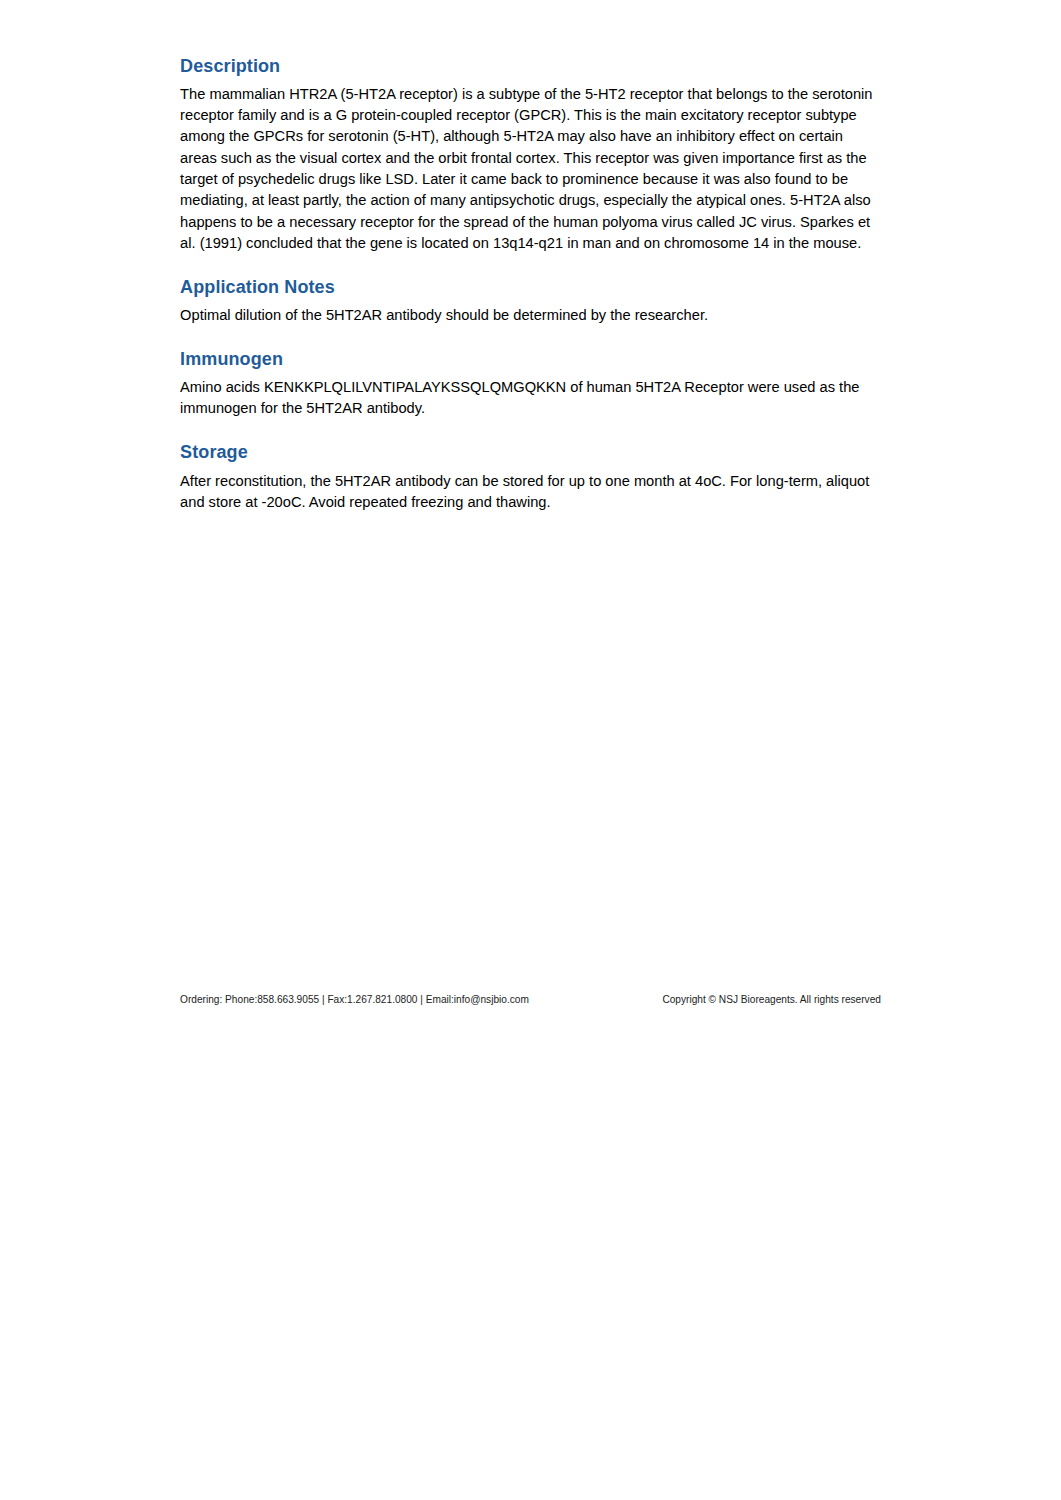Description
The mammalian HTR2A (5-HT2A receptor) is a subtype of the 5-HT2 receptor that belongs to the serotonin receptor family and is a G protein-coupled receptor (GPCR). This is the main excitatory receptor subtype among the GPCRs for serotonin (5-HT), although 5-HT2A may also have an inhibitory effect on certain areas such as the visual cortex and the orbit frontal cortex. This receptor was given importance first as the target of psychedelic drugs like LSD. Later it came back to prominence because it was also found to be mediating, at least partly, the action of many antipsychotic drugs, especially the atypical ones. 5-HT2A also happens to be a necessary receptor for the spread of the human polyoma virus called JC virus. Sparkes et al. (1991) concluded that the gene is located on 13q14-q21 in man and on chromosome 14 in the mouse.
Application Notes
Optimal dilution of the 5HT2AR antibody should be determined by the researcher.
Immunogen
Amino acids KENKKPLQLILVNTIPALAYKSSQLQMGQKKN of human 5HT2A Receptor were used as the immunogen for the 5HT2AR antibody.
Storage
After reconstitution, the 5HT2AR antibody can be stored for up to one month at 4oC. For long-term, aliquot and store at -20oC. Avoid repeated freezing and thawing.
Ordering: Phone:858.663.9055 | Fax:1.267.821.0800 | Email:info@nsjbio.com
Copyright © NSJ Bioreagents. All rights reserved